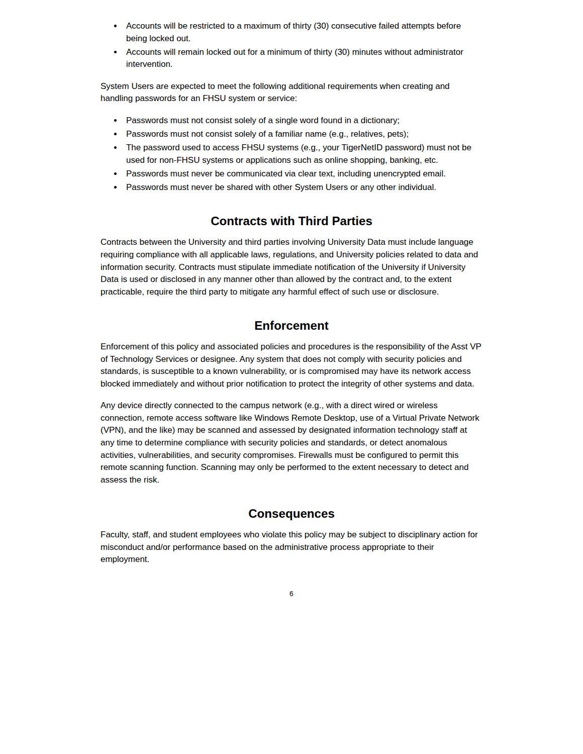Accounts will be restricted to a maximum of thirty (30) consecutive failed attempts before being locked out.
Accounts will remain locked out for a minimum of thirty (30) minutes without administrator intervention.
System Users are expected to meet the following additional requirements when creating and handling passwords for an FHSU system or service:
Passwords must not consist solely of a single word found in a dictionary;
Passwords must not consist solely of a familiar name (e.g., relatives, pets);
The password used to access FHSU systems (e.g., your TigerNetID password) must not be used for non-FHSU systems or applications such as online shopping, banking, etc.
Passwords must never be communicated via clear text, including unencrypted email.
Passwords must never be shared with other System Users or any other individual.
Contracts with Third Parties
Contracts between the University and third parties involving University Data must include language requiring compliance with all applicable laws, regulations, and University policies related to data and information security. Contracts must stipulate immediate notification of the University if University Data is used or disclosed in any manner other than allowed by the contract and, to the extent practicable, require the third party to mitigate any harmful effect of such use or disclosure.
Enforcement
Enforcement of this policy and associated policies and procedures is the responsibility of the Asst VP of Technology Services or designee. Any system that does not comply with security policies and standards, is susceptible to a known vulnerability, or is compromised may have its network access blocked immediately and without prior notification to protect the integrity of other systems and data.
Any device directly connected to the campus network (e.g., with a direct wired or wireless connection, remote access software like Windows Remote Desktop, use of a Virtual Private Network (VPN), and the like) may be scanned and assessed by designated information technology staff at any time to determine compliance with security policies and standards, or detect anomalous activities, vulnerabilities, and security compromises. Firewalls must be configured to permit this remote scanning function. Scanning may only be performed to the extent necessary to detect and assess the risk.
Consequences
Faculty, staff, and student employees who violate this policy may be subject to disciplinary action for misconduct and/or performance based on the administrative process appropriate to their employment.
6